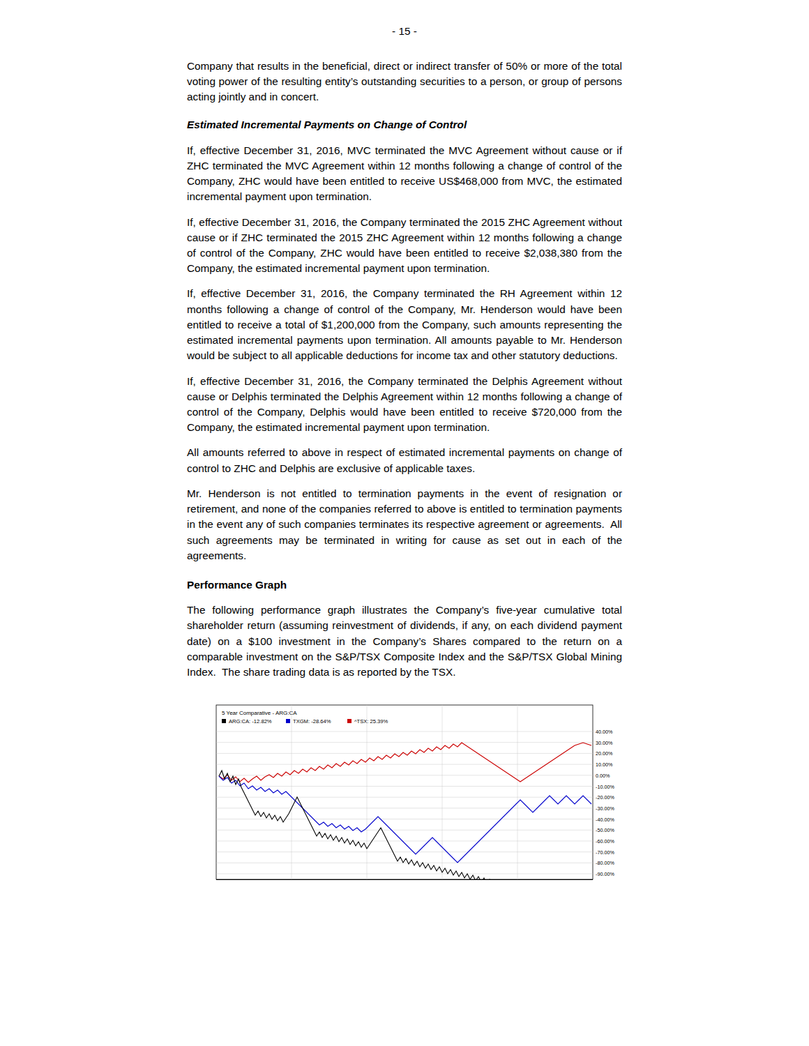- 15 -
Company that results in the beneficial, direct or indirect transfer of 50% or more of the total voting power of the resulting entity’s outstanding securities to a person, or group of persons acting jointly and in concert.
Estimated Incremental Payments on Change of Control
If, effective December 31, 2016, MVC terminated the MVC Agreement without cause or if ZHC terminated the MVC Agreement within 12 months following a change of control of the Company, ZHC would have been entitled to receive US$468,000 from MVC, the estimated incremental payment upon termination.
If, effective December 31, 2016, the Company terminated the 2015 ZHC Agreement without cause or if ZHC terminated the 2015 ZHC Agreement within 12 months following a change of control of the Company, ZHC would have been entitled to receive $2,038,380 from the Company, the estimated incremental payment upon termination.
If, effective December 31, 2016, the Company terminated the RH Agreement within 12 months following a change of control of the Company, Mr. Henderson would have been entitled to receive a total of $1,200,000 from the Company, such amounts representing the estimated incremental payments upon termination. All amounts payable to Mr. Henderson would be subject to all applicable deductions for income tax and other statutory deductions.
If, effective December 31, 2016, the Company terminated the Delphis Agreement without cause or Delphis terminated the Delphis Agreement within 12 months following a change of control of the Company, Delphis would have been entitled to receive $720,000 from the Company, the estimated incremental payment upon termination.
All amounts referred to above in respect of estimated incremental payments on change of control to ZHC and Delphis are exclusive of applicable taxes.
Mr. Henderson is not entitled to termination payments in the event of resignation or retirement, and none of the companies referred to above is entitled to termination payments in the event any of such companies terminates its respective agreement or agreements. All such agreements may be terminated in writing for cause as set out in each of the agreements.
Performance Graph
The following performance graph illustrates the Company’s five-year cumulative total shareholder return (assuming reinvestment of dividends, if any, on each dividend payment date) on a $100 investment in the Company’s Shares compared to the return on a comparable investment on the S&P/TSX Composite Index and the S&P/TSX Global Mining Index. The share trading data is as reported by the TSX.
5 Year Comparative - ARG:CA ARG:CA: -12.82% TXGM: -28.64% ^TSX: 25.39% 40.00% 30.00% 20.00% 10.00% 0.00% -10.00% -20.00% -30.00% -40.00% -50.00% -60.00% -70.00% -80.00% -90.00% 2013 2014 2015 2016 2017